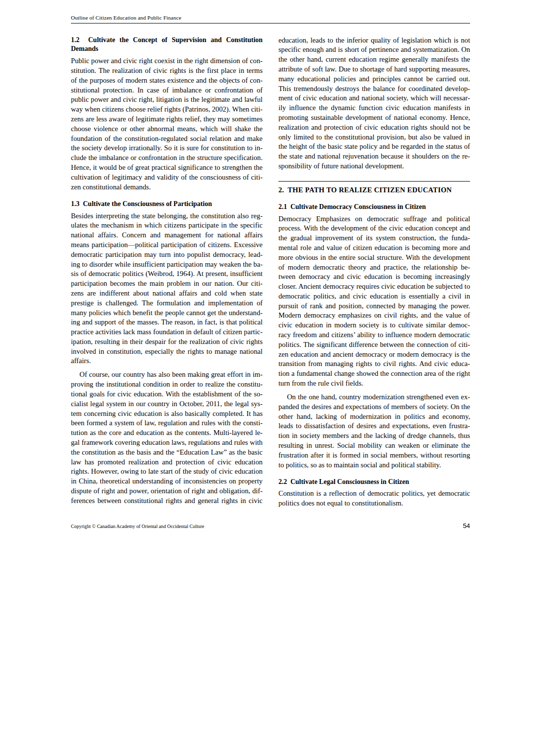Outline of Citizen Education and Public Finance
1.2 Cultivate the Concept of Supervision and Constitution Demands
Public power and civic right coexist in the right dimension of constitution. The realization of civic rights is the first place in terms of the purposes of modern states existence and the objects of constitutional protection. In case of imbalance or confrontation of public power and civic right, litigation is the legitimate and lawful way when citizens choose relief rights (Patrinos, 2002). When citizens are less aware of legitimate rights relief, they may sometimes choose violence or other abnormal means, which will shake the foundation of the constitution-regulated social relation and make the society develop irrationally. So it is sure for constitution to include the imbalance or confrontation in the structure specification. Hence, it would be of great practical significance to strengthen the cultivation of legitimacy and validity of the consciousness of citizen constitutional demands.
1.3 Cultivate the Consciousness of Participation
Besides interpreting the state belonging, the constitution also regulates the mechanism in which citizens participate in the specific national affairs. Concern and management for national affairs means participation—political participation of citizens. Excessive democratic participation may turn into populist democracy, leading to disorder while insufficient participation may weaken the basis of democratic politics (Weibrod, 1964). At present, insufficient participation becomes the main problem in our nation. Our citizens are indifferent about national affairs and cold when state prestige is challenged. The formulation and implementation of many policies which benefit the people cannot get the understanding and support of the masses. The reason, in fact, is that political practice activities lack mass foundation in default of citizen participation, resulting in their despair for the realization of civic rights involved in constitution, especially the rights to manage national affairs.
Of course, our country has also been making great effort in improving the institutional condition in order to realize the constitutional goals for civic education. With the establishment of the socialist legal system in our country in October, 2011, the legal system concerning civic education is also basically completed. It has been formed a system of law, regulation and rules with the constitution as the core and education as the contents. Multi-layered legal framework covering education laws, regulations and rules with the constitution as the basis and the “Education Law” as the basic law has promoted realization and protection of civic education rights. However, owing to late start of the study of civic education in China, theoretical understanding of inconsistencies on property dispute of right and power, orientation of right and obligation, differences between constitutional rights and general rights in civic education, leads to the inferior quality of legislation which is not specific enough and is short of pertinence and systematization. On the other hand, current education regime generally manifests the attribute of soft law. Due to shortage of hard supporting measures, many educational policies and principles cannot be carried out. This tremendously destroys the balance for coordinated development of civic education and national society, which will necessarily influence the dynamic function civic education manifests in promoting sustainable development of national economy. Hence, realization and protection of civic education rights should not be only limited to the constitutional provision, but also be valued in the height of the basic state policy and be regarded in the status of the state and national rejuvenation because it shoulders on the responsibility of future national development.
2. THE PATH TO REALIZE CITIZEN EDUCATION
2.1 Cultivate Democracy Consciousness in Citizen
Democracy Emphasizes on democratic suffrage and political process. With the development of the civic education concept and the gradual improvement of its system construction, the fundamental role and value of citizen education is becoming more and more obvious in the entire social structure. With the development of modern democratic theory and practice, the relationship between democracy and civic education is becoming increasingly closer. Ancient democracy requires civic education be subjected to democratic politics, and civic education is essentially a civil in pursuit of rank and position, connected by managing the power. Modern democracy emphasizes on civil rights, and the value of civic education in modern society is to cultivate similar democracy freedom and citizens’ ability to influence modern democratic politics. The significant difference between the connection of citizen education and ancient democracy or modern democracy is the transition from managing rights to civil rights. And civic education a fundamental change showed the connection area of the right turn from the rule civil fields.
On the one hand, country modernization strengthened even expanded the desires and expectations of members of society. On the other hand, lacking of modernization in politics and economy, leads to dissatisfaction of desires and expectations, even frustration in society members and the lacking of dredge channels, thus resulting in unrest. Social mobility can weaken or eliminate the frustration after it is formed in social members, without resorting to politics, so as to maintain social and political stability.
2.2 Cultivate Legal Consciousness in Citizen
Constitution is a reflection of democratic politics, yet democratic politics does not equal to constitutionalism.
Copyright © Canadian Academy of Oriental and Occidental Culture 54